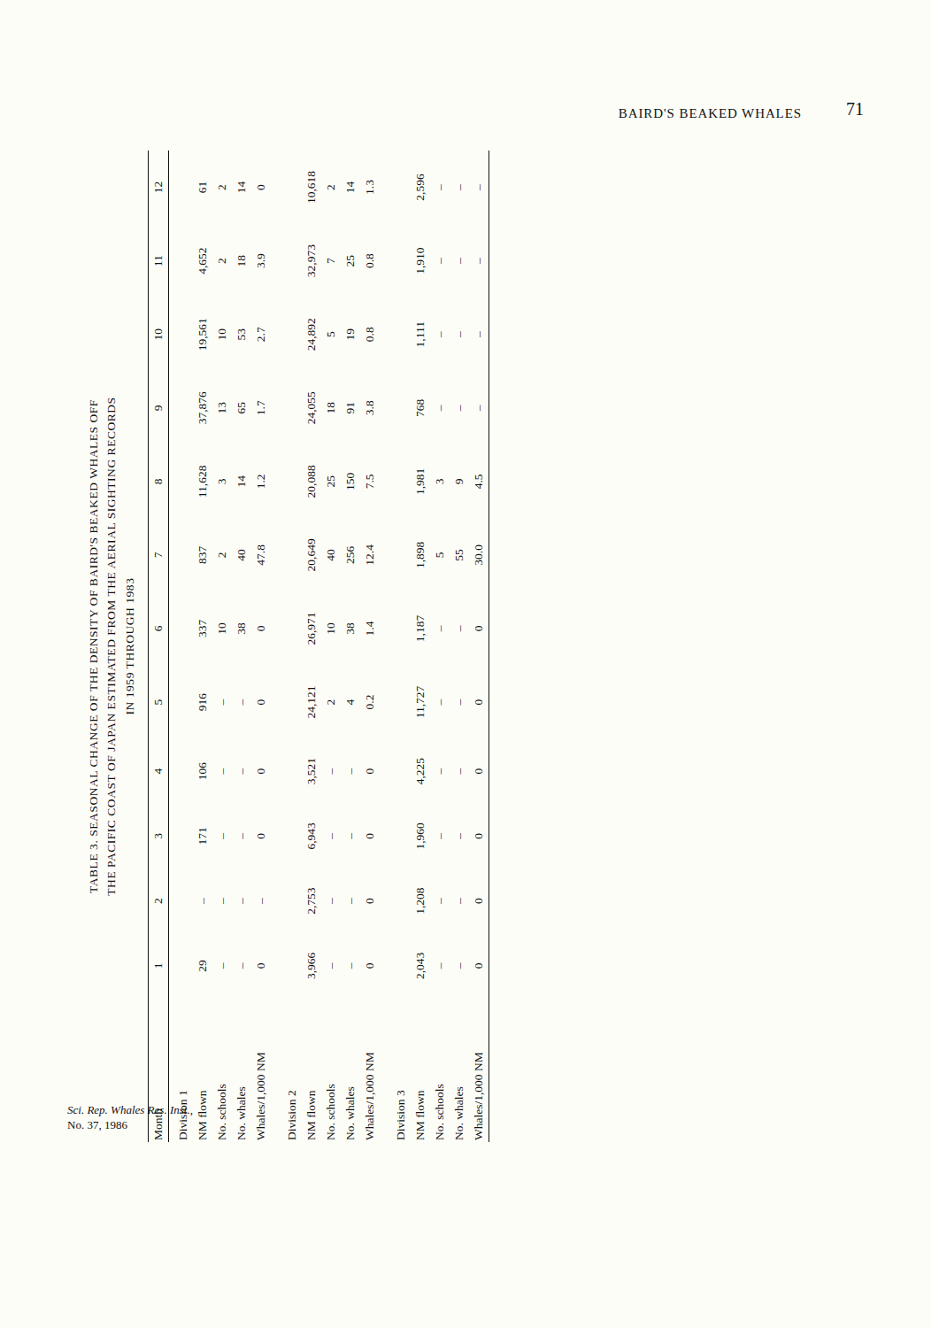71
Baird's Beaked Whales
Sci. Rep. Whales Res. Inst.,
No. 37, 1986
Table 3. Seasonal change of the density of Baird's beaked whales off the Pacific coast of Japan estimated from the aerial sighting records in 1959 through 1983
| Month | 1 | 2 | 3 | 4 | 5 | 6 | 7 | 8 | 9 | 10 | 11 | 12 |
| --- | --- | --- | --- | --- | --- | --- | --- | --- | --- | --- | --- | --- |
| Division 1 | |
| NM flown | 29 | – | 171 | 106 | 916 | 337 | 837 | 11,628 | 37,876 | 19,561 | 4,652 | 61 |
| No. schools | – | – | – | – | – | 10 | 2 | 3 | 13 | 10 | 2 | 2 |
| No. whales | – | – | – | – | – | 38 | 40 | 14 | 65 | 53 | 18 | 14 |
| Whales/1,000 NM | 0 | – | 0 | 0 | 0 | 0 | 47.8 | 1.2 | 1.7 | 2.7 | 3.9 | 0 |
| Division 2 | |
| NM flown | 3,966 | 2,753 | 6,943 | 3,521 | 24,121 | 26,971 | 20,649 | 20,088 | 24,055 | 24,892 | 32,973 | 10,618 |
| No. schools | – | – | – | – | 2 | 10 | 40 | 25 | 18 | 5 | 7 | 2 |
| No. whales | – | – | – | – | 4 | 38 | 256 | 150 | 91 | 19 | 25 | 14 |
| Whales/1,000 NM | 0 | 0 | 0 | 0 | 0.2 | 1.4 | 12.4 | 7.5 | 3.8 | 0.8 | 0.8 | 1.3 |
| Division 3 | |
| NM flown | 2,043 | 1,208 | 1,960 | 4,225 | 11,727 | 1,187 | 1,898 | 1,981 | 768 | 1,111 | 1,910 | 2,596 |
| No. schools | – | – | – | – | – | – | 5 | 3 | – | – | – | – |
| No. whales | – | – | – | – | – | – | 55 | 9 | – | – | – | – |
| Whales/1,000 NM | 0 | 0 | 0 | 0 | 0 | 0 | 30.0 | 4.5 | – | – | – | – |